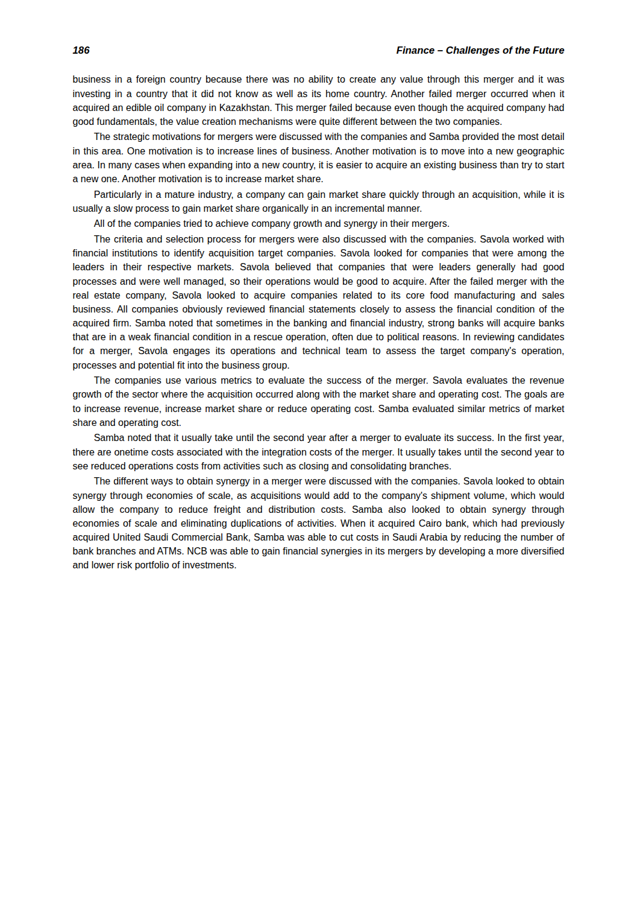186 Finance – Challenges of the Future
business in a foreign country because there was no ability to create any value through this merger and it was investing in a country that it did not know as well as its home country. Another failed merger occurred when it acquired an edible oil company in Kazakhstan. This merger failed because even though the acquired company had good fundamentals, the value creation mechanisms were quite different between the two companies.
The strategic motivations for mergers were discussed with the companies and Samba provided the most detail in this area. One motivation is to increase lines of business. Another motivation is to move into a new geographic area. In many cases when expanding into a new country, it is easier to acquire an existing business than try to start a new one. Another motivation is to increase market share.
Particularly in a mature industry, a company can gain market share quickly through an acquisition, while it is usually a slow process to gain market share organically in an incremental manner.
All of the companies tried to achieve company growth and synergy in their mergers.
The criteria and selection process for mergers were also discussed with the companies. Savola worked with financial institutions to identify acquisition target companies. Savola looked for companies that were among the leaders in their respective markets. Savola believed that companies that were leaders generally had good processes and were well managed, so their operations would be good to acquire. After the failed merger with the real estate company, Savola looked to acquire companies related to its core food manufacturing and sales business. All companies obviously reviewed financial statements closely to assess the financial condition of the acquired firm. Samba noted that sometimes in the banking and financial industry, strong banks will acquire banks that are in a weak financial condition in a rescue operation, often due to political reasons. In reviewing candidates for a merger, Savola engages its operations and technical team to assess the target company's operation, processes and potential fit into the business group.
The companies use various metrics to evaluate the success of the merger. Savola evaluates the revenue growth of the sector where the acquisition occurred along with the market share and operating cost. The goals are to increase revenue, increase market share or reduce operating cost. Samba evaluated similar metrics of market share and operating cost.
Samba noted that it usually take until the second year after a merger to evaluate its success. In the first year, there are onetime costs associated with the integration costs of the merger. It usually takes until the second year to see reduced operations costs from activities such as closing and consolidating branches.
The different ways to obtain synergy in a merger were discussed with the companies. Savola looked to obtain synergy through economies of scale, as acquisitions would add to the company's shipment volume, which would allow the company to reduce freight and distribution costs. Samba also looked to obtain synergy through economies of scale and eliminating duplications of activities. When it acquired Cairo bank, which had previously acquired United Saudi Commercial Bank, Samba was able to cut costs in Saudi Arabia by reducing the number of bank branches and ATMs. NCB was able to gain financial synergies in its mergers by developing a more diversified and lower risk portfolio of investments.